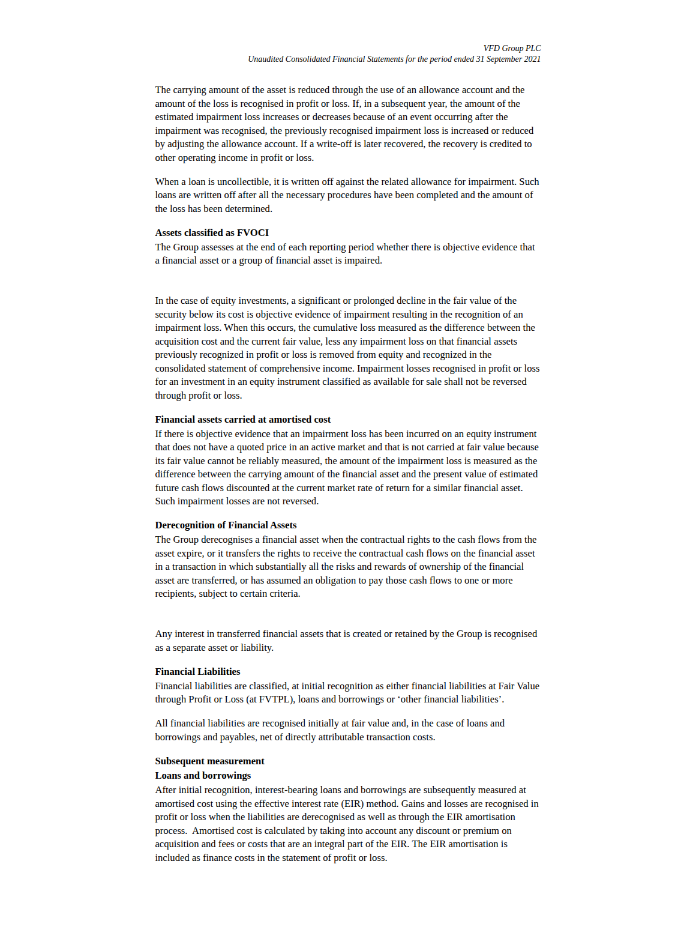VFD Group PLC
Unaudited Consolidated Financial Statements for the period ended 31 September 2021
The carrying amount of the asset is reduced through the use of an allowance account and the amount of the loss is recognised in profit or loss. If, in a subsequent year, the amount of the estimated impairment loss increases or decreases because of an event occurring after the impairment was recognised, the previously recognised impairment loss is increased or reduced by adjusting the allowance account. If a write-off is later recovered, the recovery is credited to other operating income in profit or loss.
When a loan is uncollectible, it is written off against the related allowance for impairment. Such loans are written off after all the necessary procedures have been completed and the amount of the loss has been determined.
Assets classified as FVOCI
The Group assesses at the end of each reporting period whether there is objective evidence that a financial asset or a group of financial asset is impaired.
In the case of equity investments, a significant or prolonged decline in the fair value of the security below its cost is objective evidence of impairment resulting in the recognition of an impairment loss. When this occurs, the cumulative loss measured as the difference between the acquisition cost and the current fair value, less any impairment loss on that financial assets previously recognized in profit or loss is removed from equity and recognized in the consolidated statement of comprehensive income. Impairment losses recognised in profit or loss for an investment in an equity instrument classified as available for sale shall not be reversed through profit or loss.
Financial assets carried at amortised cost
If there is objective evidence that an impairment loss has been incurred on an equity instrument that does not have a quoted price in an active market and that is not carried at fair value because its fair value cannot be reliably measured, the amount of the impairment loss is measured as the difference between the carrying amount of the financial asset and the present value of estimated future cash flows discounted at the current market rate of return for a similar financial asset. Such impairment losses are not reversed.
Derecognition of Financial Assets
The Group derecognises a financial asset when the contractual rights to the cash flows from the asset expire, or it transfers the rights to receive the contractual cash flows on the financial asset in a transaction in which substantially all the risks and rewards of ownership of the financial asset are transferred, or has assumed an obligation to pay those cash flows to one or more recipients, subject to certain criteria.
Any interest in transferred financial assets that is created or retained by the Group is recognised as a separate asset or liability.
Financial Liabilities
Financial liabilities are classified, at initial recognition as either financial liabilities at Fair Value through Profit or Loss (at FVTPL), loans and borrowings or ‘other financial liabilities’.
All financial liabilities are recognised initially at fair value and, in the case of loans and borrowings and payables, net of directly attributable transaction costs.
Subsequent measurement
Loans and borrowings
After initial recognition, interest-bearing loans and borrowings are subsequently measured at amortised cost using the effective interest rate (EIR) method. Gains and losses are recognised in profit or loss when the liabilities are derecognised as well as through the EIR amortisation process. Amortised cost is calculated by taking into account any discount or premium on acquisition and fees or costs that are an integral part of the EIR. The EIR amortisation is included as finance costs in the statement of profit or loss.